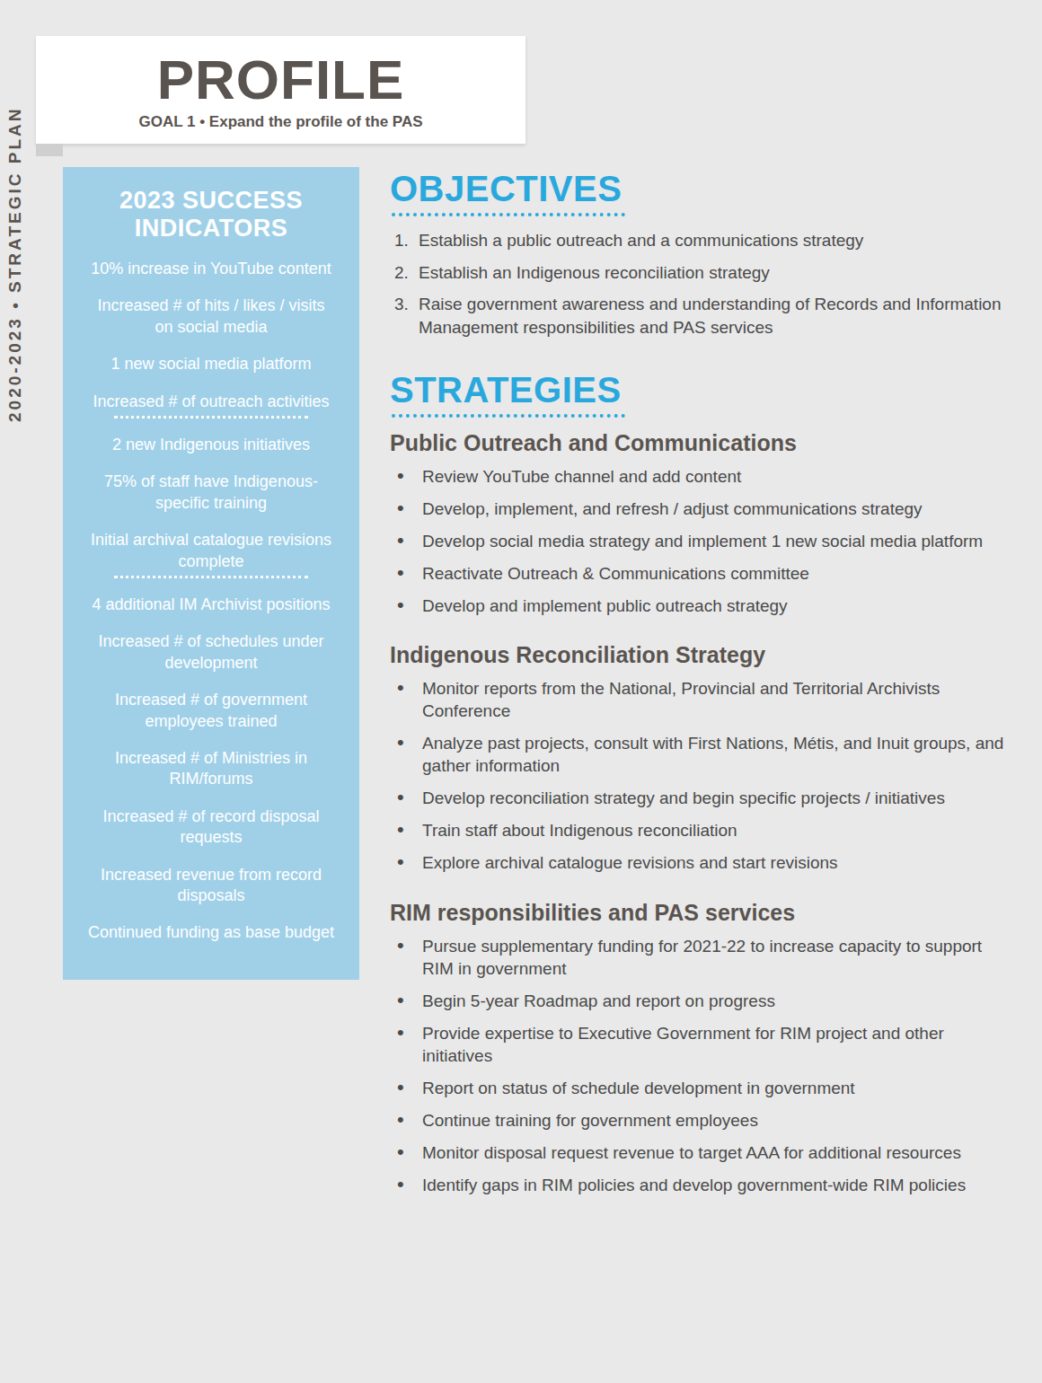PROFILE
GOAL 1 • Expand the profile of the PAS
2020-2023 • STRATEGIC PLAN
2023 SUCCESS
INDICATORS
10% increase in YouTube content
Increased # of hits / likes / visits on social media
1 new social media platform
Increased # of outreach activities
2 new Indigenous initiatives
75% of staff have Indigenous-specific training
Initial archival catalogue revisions complete
4 additional IM Archivist positions
Increased # of schedules under development
Increased # of government employees trained
Increased # of Ministries in RIM/forums
Increased # of record disposal requests
Increased revenue from record disposals
Continued funding as base budget
OBJECTIVES
Establish a public outreach and a communications strategy
Establish an Indigenous reconciliation strategy
Raise government awareness and understanding of Records and Information Management responsibilities and PAS services
STRATEGIES
Public Outreach and Communications
Review YouTube channel and add content
Develop, implement, and refresh / adjust communications strategy
Develop social media strategy and implement 1 new social media platform
Reactivate Outreach & Communications committee
Develop and implement public outreach strategy
Indigenous Reconciliation Strategy
Monitor reports from the National, Provincial and Territorial Archivists Conference
Analyze past projects, consult with First Nations, Métis, and Inuit groups, and gather information
Develop reconciliation strategy and begin specific projects / initiatives
Train staff about Indigenous reconciliation
Explore archival catalogue revisions and start revisions
RIM responsibilities and PAS services
Pursue supplementary funding for 2021-22 to increase capacity to support RIM in government
Begin 5-year Roadmap and report on progress
Provide expertise to Executive Government for RIM project and other initiatives
Report on status of schedule development in government
Continue training for government employees
Monitor disposal request revenue to target AAA for additional resources
Identify gaps in RIM policies and develop government-wide RIM policies